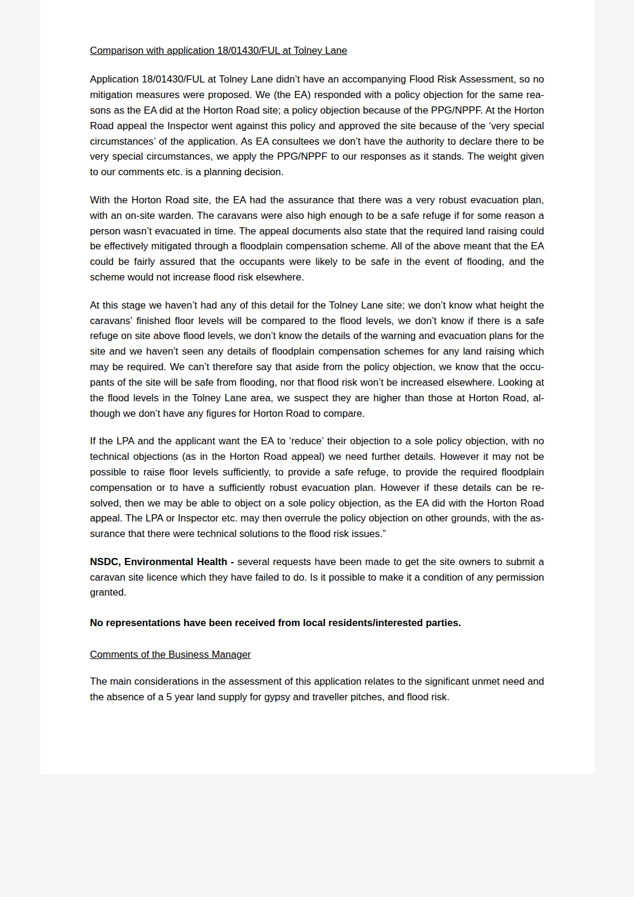Comparison with application 18/01430/FUL at Tolney Lane
Application 18/01430/FUL at Tolney Lane didn’t have an accompanying Flood Risk Assessment, so no mitigation measures were proposed. We (the EA) responded with a policy objection for the same reasons as the EA did at the Horton Road site; a policy objection because of the PPG/NPPF. At the Horton Road appeal the Inspector went against this policy and approved the site because of the ‘very special circumstances’ of the application. As EA consultees we don’t have the authority to declare there to be very special circumstances, we apply the PPG/NPPF to our responses as it stands. The weight given to our comments etc. is a planning decision.
With the Horton Road site, the EA had the assurance that there was a very robust evacuation plan, with an on-site warden. The caravans were also high enough to be a safe refuge if for some reason a person wasn’t evacuated in time. The appeal documents also state that the required land raising could be effectively mitigated through a floodplain compensation scheme. All of the above meant that the EA could be fairly assured that the occupants were likely to be safe in the event of flooding, and the scheme would not increase flood risk elsewhere.
At this stage we haven’t had any of this detail for the Tolney Lane site; we don’t know what height the caravans’ finished floor levels will be compared to the flood levels, we don’t know if there is a safe refuge on site above flood levels, we don’t know the details of the warning and evacuation plans for the site and we haven’t seen any details of floodplain compensation schemes for any land raising which may be required. We can’t therefore say that aside from the policy objection, we know that the occupants of the site will be safe from flooding, nor that flood risk won’t be increased elsewhere. Looking at the flood levels in the Tolney Lane area, we suspect they are higher than those at Horton Road, although we don’t have any figures for Horton Road to compare.
If the LPA and the applicant want the EA to ‘reduce’ their objection to a sole policy objection, with no technical objections (as in the Horton Road appeal) we need further details. However it may not be possible to raise floor levels sufficiently, to provide a safe refuge, to provide the required floodplain compensation or to have a sufficiently robust evacuation plan. However if these details can be resolved, then we may be able to object on a sole policy objection, as the EA did with the Horton Road appeal. The LPA or Inspector etc. may then overrule the policy objection on other grounds, with the assurance that there were technical solutions to the flood risk issues.”
NSDC, Environmental Health - several requests have been made to get the site owners to submit a caravan site licence which they have failed to do. Is it possible to make it a condition of any permission granted.
No representations have been received from local residents/interested parties.
Comments of the Business Manager
The main considerations in the assessment of this application relates to the significant unmet need and the absence of a 5 year land supply for gypsy and traveller pitches, and flood risk.